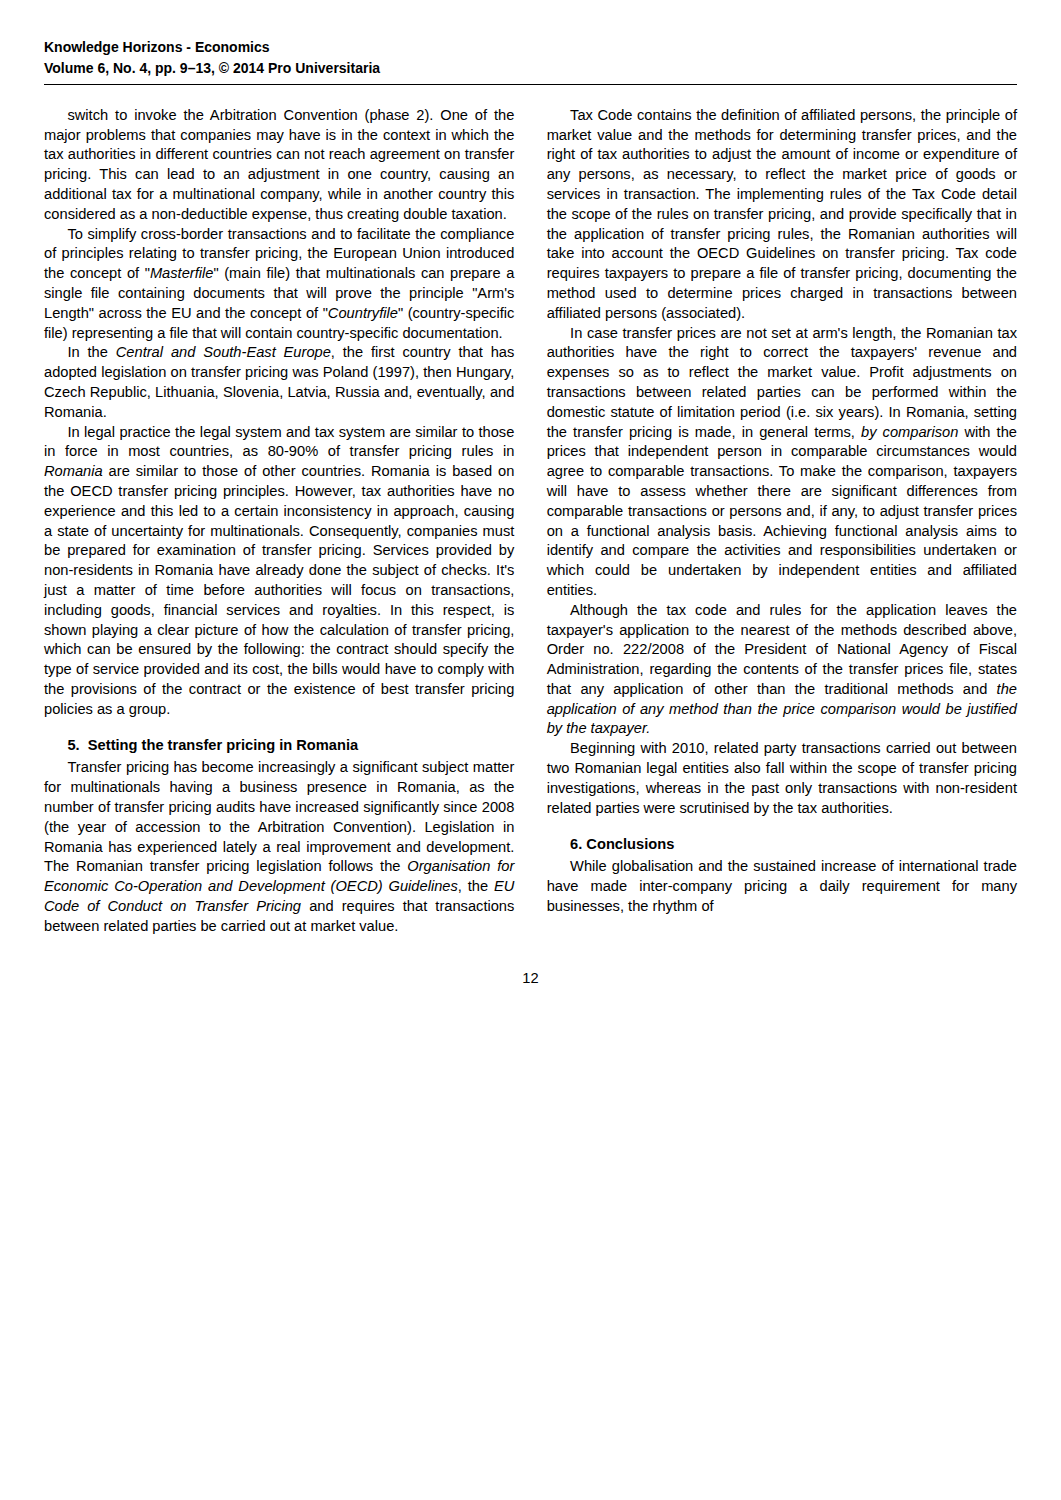Knowledge Horizons - Economics
Volume 6, No. 4, pp. 9–13, © 2014 Pro Universitaria
switch to invoke the Arbitration Convention (phase 2). One of the major problems that companies may have is in the context in which the tax authorities in different countries can not reach agreement on transfer pricing. This can lead to an adjustment in one country, causing an additional tax for a multinational company, while in another country this considered as a non-deductible expense, thus creating double taxation.
To simplify cross-border transactions and to facilitate the compliance of principles relating to transfer pricing, the European Union introduced the concept of "Masterfile" (main file) that multinationals can prepare a single file containing documents that will prove the principle "Arm's Length" across the EU and the concept of "Countryfile" (country-specific file) representing a file that will contain country-specific documentation.
In the Central and South-East Europe, the first country that has adopted legislation on transfer pricing was Poland (1997), then Hungary, Czech Republic, Lithuania, Slovenia, Latvia, Russia and, eventually, and Romania.
In legal practice the legal system and tax system are similar to those in force in most countries, as 80-90% of transfer pricing rules in Romania are similar to those of other countries. Romania is based on the OECD transfer pricing principles. However, tax authorities have no experience and this led to a certain inconsistency in approach, causing a state of uncertainty for multinationals. Consequently, companies must be prepared for examination of transfer pricing. Services provided by non-residents in Romania have already done the subject of checks. It's just a matter of time before authorities will focus on transactions, including goods, financial services and royalties. In this respect, is shown playing a clear picture of how the calculation of transfer pricing, which can be ensured by the following: the contract should specify the type of service provided and its cost, the bills would have to comply with the provisions of the contract or the existence of best transfer pricing policies as a group.
5. Setting the transfer pricing in Romania
Transfer pricing has become increasingly a significant subject matter for multinationals having a business presence in Romania, as the number of transfer pricing audits have increased significantly since 2008 (the year of accession to the Arbitration Convention). Legislation in Romania has experienced lately a real improvement and development. The Romanian transfer pricing legislation follows the Organisation for Economic Co-Operation and Development (OECD) Guidelines, the EU Code of Conduct on Transfer Pricing and requires that transactions between related parties be carried out at market value.
Tax Code contains the definition of affiliated persons, the principle of market value and the methods for determining transfer prices, and the right of tax authorities to adjust the amount of income or expenditure of any persons, as necessary, to reflect the market price of goods or services in transaction. The implementing rules of the Tax Code detail the scope of the rules on transfer pricing, and provide specifically that in the application of transfer pricing rules, the Romanian authorities will take into account the OECD Guidelines on transfer pricing. Tax code requires taxpayers to prepare a file of transfer pricing, documenting the method used to determine prices charged in transactions between affiliated persons (associated).
In case transfer prices are not set at arm's length, the Romanian tax authorities have the right to correct the taxpayers' revenue and expenses so as to reflect the market value. Profit adjustments on transactions between related parties can be performed within the domestic statute of limitation period (i.e. six years). In Romania, setting the transfer pricing is made, in general terms, by comparison with the prices that independent person in comparable circumstances would agree to comparable transactions. To make the comparison, taxpayers will have to assess whether there are significant differences from comparable transactions or persons and, if any, to adjust transfer prices on a functional analysis basis. Achieving functional analysis aims to identify and compare the activities and responsibilities undertaken or which could be undertaken by independent entities and affiliated entities.
Although the tax code and rules for the application leaves the taxpayer's application to the nearest of the methods described above, Order no. 222/2008 of the President of National Agency of Fiscal Administration, regarding the contents of the transfer prices file, states that any application of other than the traditional methods and the application of any method than the price comparison would be justified by the taxpayer.
Beginning with 2010, related party transactions carried out between two Romanian legal entities also fall within the scope of transfer pricing investigations, whereas in the past only transactions with non-resident related parties were scrutinised by the tax authorities.
6. Conclusions
While globalisation and the sustained increase of international trade have made inter-company pricing a daily requirement for many businesses, the rhythm of
12